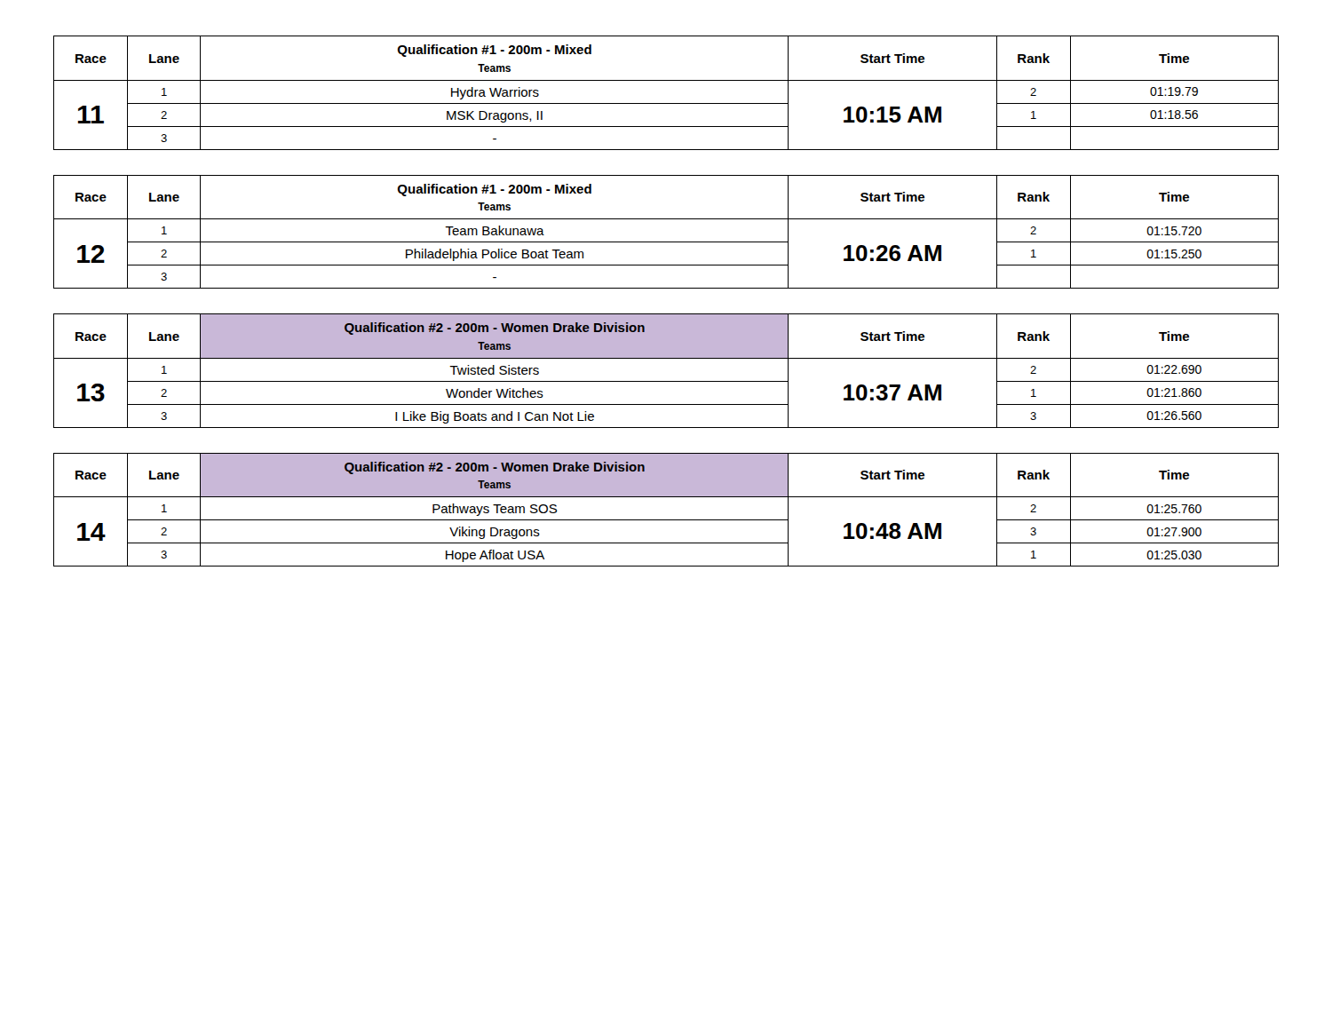| Race | Lane | Qualification #1 - 200m - Mixed Teams | Start Time | Rank | Time |
| 11 | 1 | Hydra Warriors | 10:15 AM | 2 | 01:19.79 |
| 2 | MSK Dragons, II | 1 | 01:18.56 |
| 3 | - | | |
| Race | Lane | Qualification #1 - 200m - Mixed Teams | Start Time | Rank | Time |
| 12 | 1 | Team Bakunawa | 10:26 AM | 2 | 01:15.720 |
| 2 | Philadelphia Police Boat Team | 1 | 01:15.250 |
| 3 | - | | |
| Race | Lane | Qualification #2 - 200m - Women Drake Division Teams | Start Time | Rank | Time |
| 13 | 1 | Twisted Sisters | 10:37 AM | 2 | 01:22.690 |
| 2 | Wonder Witches | 1 | 01:21.860 |
| 3 | I Like Big Boats and I Can Not Lie | 3 | 01:26.560 |
| Race | Lane | Qualification #2 - 200m - Women Drake Division Teams | Start Time | Rank | Time |
| 14 | 1 | Pathways Team SOS | 10:48 AM | 2 | 01:25.760 |
| 2 | Viking Dragons | 3 | 01:27.900 |
| 3 | Hope Afloat USA | 1 | 01:25.030 |